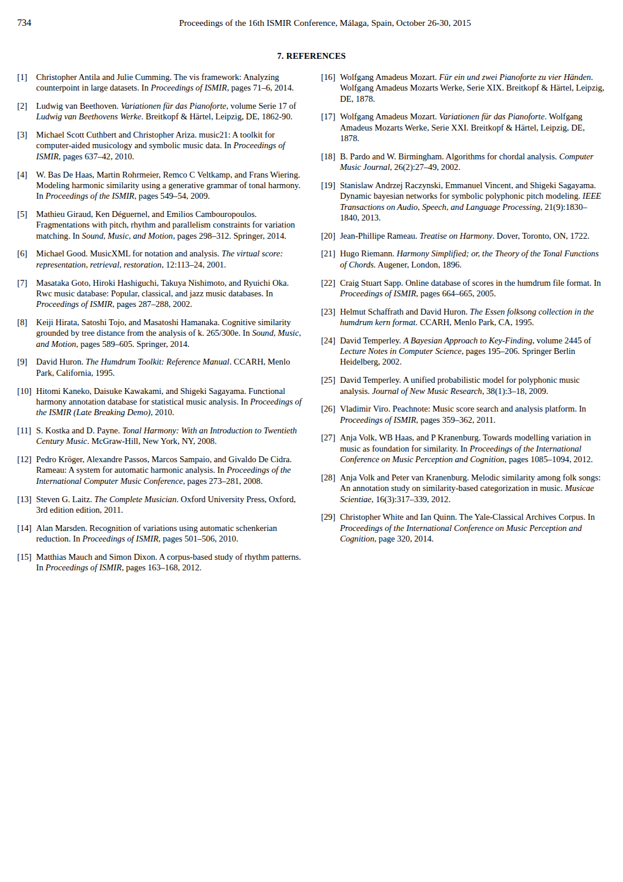734 Proceedings of the 16th ISMIR Conference, Málaga, Spain, October 26-30, 2015
7. REFERENCES
[1] Christopher Antila and Julie Cumming. The vis framework: Analyzing counterpoint in large datasets. In Proceedings of ISMIR, pages 71–6, 2014.
[2] Ludwig van Beethoven. Variationen für das Pianoforte, volume Serie 17 of Ludwig van Beethovens Werke. Breitkopf & Härtel, Leipzig, DE, 1862-90.
[3] Michael Scott Cuthbert and Christopher Ariza. music21: A toolkit for computer-aided musicology and symbolic music data. In Proceedings of ISMIR, pages 637–42, 2010.
[4] W. Bas De Haas, Martin Rohrmeier, Remco C Veltkamp, and Frans Wiering. Modeling harmonic similarity using a generative grammar of tonal harmony. In Proceedings of the ISMIR, pages 549–54, 2009.
[5] Mathieu Giraud, Ken Déguernel, and Emilios Cambouropoulos. Fragmentations with pitch, rhythm and parallelism constraints for variation matching. In Sound, Music, and Motion, pages 298–312. Springer, 2014.
[6] Michael Good. MusicXML for notation and analysis. The virtual score: representation, retrieval, restoration, 12:113–24, 2001.
[7] Masataka Goto, Hiroki Hashiguchi, Takuya Nishimoto, and Ryuichi Oka. Rwc music database: Popular, classical, and jazz music databases. In Proceedings of ISMIR, pages 287–288, 2002.
[8] Keiji Hirata, Satoshi Tojo, and Masatoshi Hamanaka. Cognitive similarity grounded by tree distance from the analysis of k. 265/300e. In Sound, Music, and Motion, pages 589–605. Springer, 2014.
[9] David Huron. The Humdrum Toolkit: Reference Manual. CCARH, Menlo Park, California, 1995.
[10] Hitomi Kaneko, Daisuke Kawakami, and Shigeki Sagayama. Functional harmony annotation database for statistical music analysis. In Proceedings of the ISMIR (Late Breaking Demo), 2010.
[11] S. Kostka and D. Payne. Tonal Harmony: With an Introduction to Twentieth Century Music. McGraw-Hill, New York, NY, 2008.
[12] Pedro Kröger, Alexandre Passos, Marcos Sampaio, and Givaldo De Cidra. Rameau: A system for automatic harmonic analysis. In Proceedings of the International Computer Music Conference, pages 273–281, 2008.
[13] Steven G. Laitz. The Complete Musician. Oxford University Press, Oxford, 3rd edition edition, 2011.
[14] Alan Marsden. Recognition of variations using automatic schenkerian reduction. In Proceedings of ISMIR, pages 501–506, 2010.
[15] Matthias Mauch and Simon Dixon. A corpus-based study of rhythm patterns. In Proceedings of ISMIR, pages 163–168, 2012.
[16] Wolfgang Amadeus Mozart. Für ein und zwei Pianoforte zu vier Händen. Wolfgang Amadeus Mozarts Werke, Serie XIX. Breitkopf & Härtel, Leipzig, DE, 1878.
[17] Wolfgang Amadeus Mozart. Variationen für das Pianoforte. Wolfgang Amadeus Mozarts Werke, Serie XXI. Breitkopf & Härtel, Leipzig, DE, 1878.
[18] B. Pardo and W. Birmingham. Algorithms for chordal analysis. Computer Music Journal, 26(2):27–49, 2002.
[19] Stanislaw Andrzej Raczynski, Emmanuel Vincent, and Shigeki Sagayama. Dynamic bayesian networks for symbolic polyphonic pitch modeling. IEEE Transactions on Audio, Speech, and Language Processing, 21(9):1830–1840, 2013.
[20] Jean-Phillipe Rameau. Treatise on Harmony. Dover, Toronto, ON, 1722.
[21] Hugo Riemann. Harmony Simplified; or, the Theory of the Tonal Functions of Chords. Augener, London, 1896.
[22] Craig Stuart Sapp. Online database of scores in the humdrum file format. In Proceedings of ISMIR, pages 664–665, 2005.
[23] Helmut Schaffrath and David Huron. The Essen folksong collection in the humdrum kern format. CCARH, Menlo Park, CA, 1995.
[24] David Temperley. A Bayesian Approach to Key-Finding, volume 2445 of Lecture Notes in Computer Science, pages 195–206. Springer Berlin Heidelberg, 2002.
[25] David Temperley. A unified probabilistic model for polyphonic music analysis. Journal of New Music Research, 38(1):3–18, 2009.
[26] Vladimir Viro. Peachnote: Music score search and analysis platform. In Proceedings of ISMIR, pages 359–362, 2011.
[27] Anja Volk, WB Haas, and P Kranenburg. Towards modelling variation in music as foundation for similarity. In Proceedings of the International Conference on Music Perception and Cognition, pages 1085–1094, 2012.
[28] Anja Volk and Peter van Kranenburg. Melodic similarity among folk songs: An annotation study on similarity-based categorization in music. Musicae Scientiae, 16(3):317–339, 2012.
[29] Christopher White and Ian Quinn. The Yale-Classical Archives Corpus. In Proceedings of the International Conference on Music Perception and Cognition, page 320, 2014.